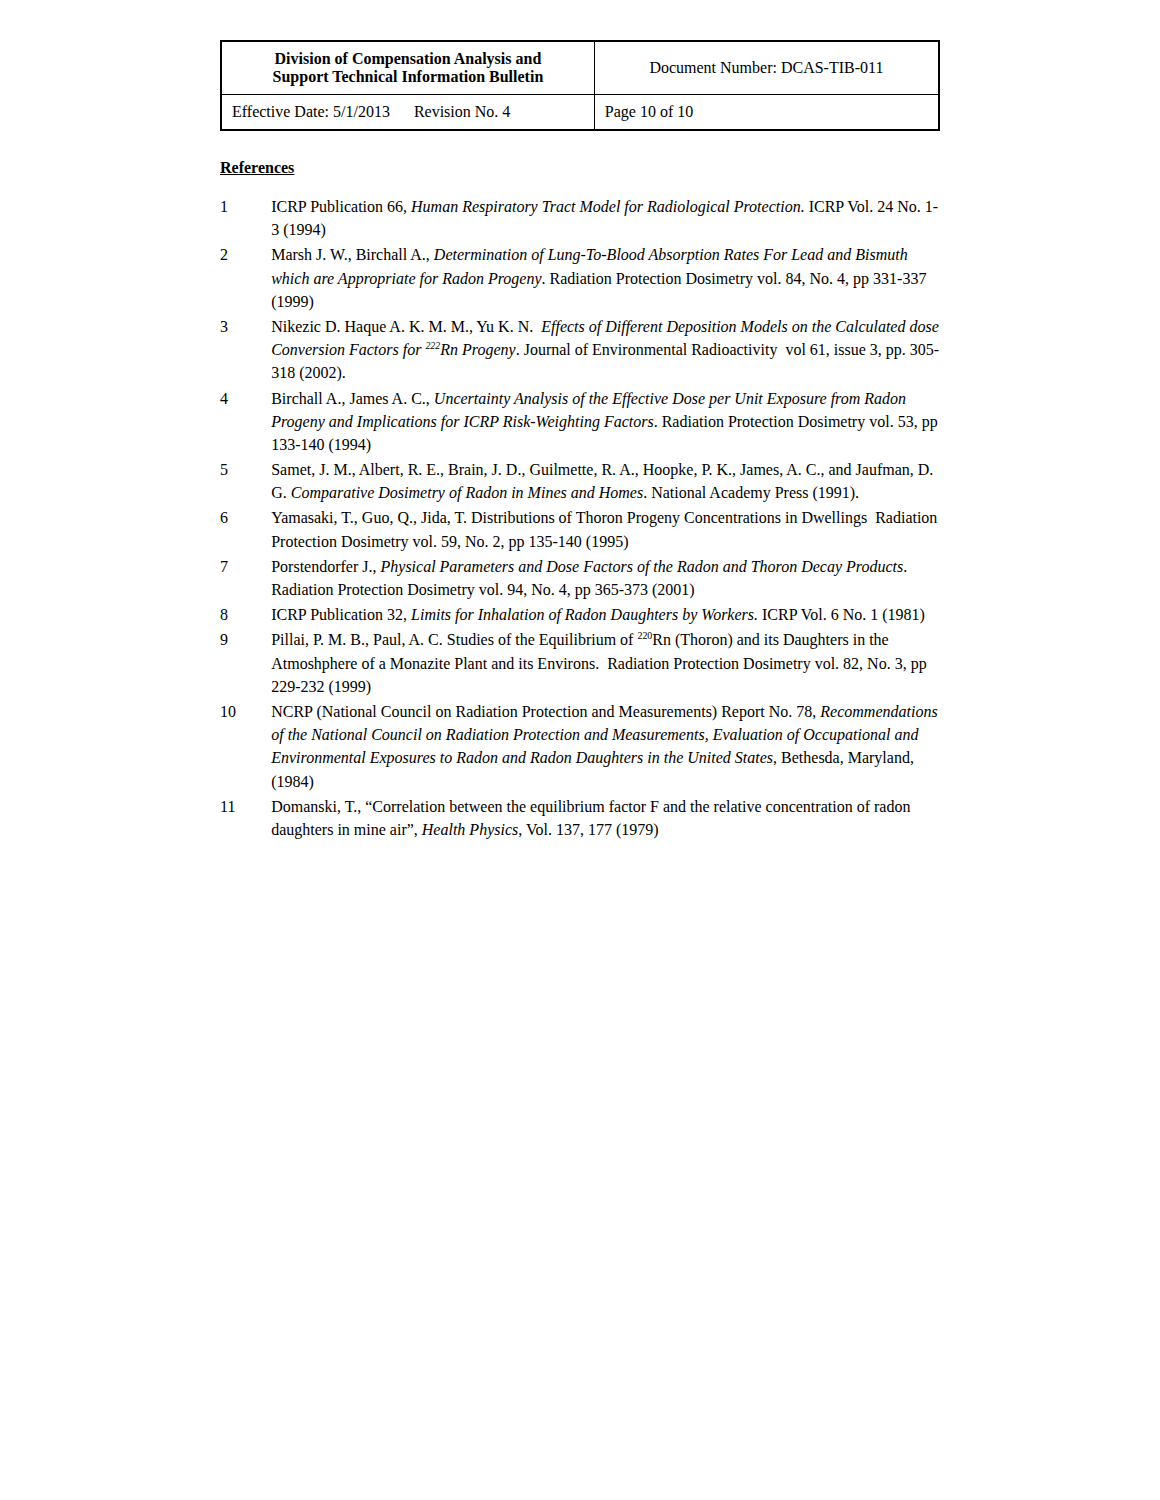| Division of Compensation Analysis and Support Technical Information Bulletin | Document Number: DCAS-TIB-011 |
| Effective Date: 5/1/2013 Revision No. 4 | Page 10 of 10 |
References
1 ICRP Publication 66, Human Respiratory Tract Model for Radiological Protection. ICRP Vol. 24 No. 1-3 (1994)
2 Marsh J. W., Birchall A., Determination of Lung-To-Blood Absorption Rates For Lead and Bismuth which are Appropriate for Radon Progeny. Radiation Protection Dosimetry vol. 84, No. 4, pp 331-337 (1999)
3 Nikezic D. Haque A. K. M. M., Yu K. N. Effects of Different Deposition Models on the Calculated dose Conversion Factors for 222Rn Progeny. Journal of Environmental Radioactivity vol 61, issue 3, pp. 305-318 (2002).
4 Birchall A., James A. C., Uncertainty Analysis of the Effective Dose per Unit Exposure from Radon Progeny and Implications for ICRP Risk-Weighting Factors. Radiation Protection Dosimetry vol. 53, pp 133-140 (1994)
5 Samet, J. M., Albert, R. E., Brain, J. D., Guilmette, R. A., Hoopke, P. K., James, A. C., and Jaufman, D. G. Comparative Dosimetry of Radon in Mines and Homes. National Academy Press (1991).
6 Yamasaki, T., Guo, Q., Jida, T. Distributions of Thoron Progeny Concentrations in Dwellings Radiation Protection Dosimetry vol. 59, No. 2, pp 135-140 (1995)
7 Porstendorfer J., Physical Parameters and Dose Factors of the Radon and Thoron Decay Products. Radiation Protection Dosimetry vol. 94, No. 4, pp 365-373 (2001)
8 ICRP Publication 32, Limits for Inhalation of Radon Daughters by Workers. ICRP Vol. 6 No. 1 (1981)
9 Pillai, P. M. B., Paul, A. C. Studies of the Equilibrium of 220Rn (Thoron) and its Daughters in the Atmoshphere of a Monazite Plant and its Environs. Radiation Protection Dosimetry vol. 82, No. 3, pp 229-232 (1999)
10 NCRP (National Council on Radiation Protection and Measurements) Report No. 78, Recommendations of the National Council on Radiation Protection and Measurements, Evaluation of Occupational and Environmental Exposures to Radon and Radon Daughters in the United States, Bethesda, Maryland, (1984)
11 Domanski, T., “Correlation between the equilibrium factor F and the relative concentration of radon daughters in mine air”, Health Physics, Vol. 137, 177 (1979)